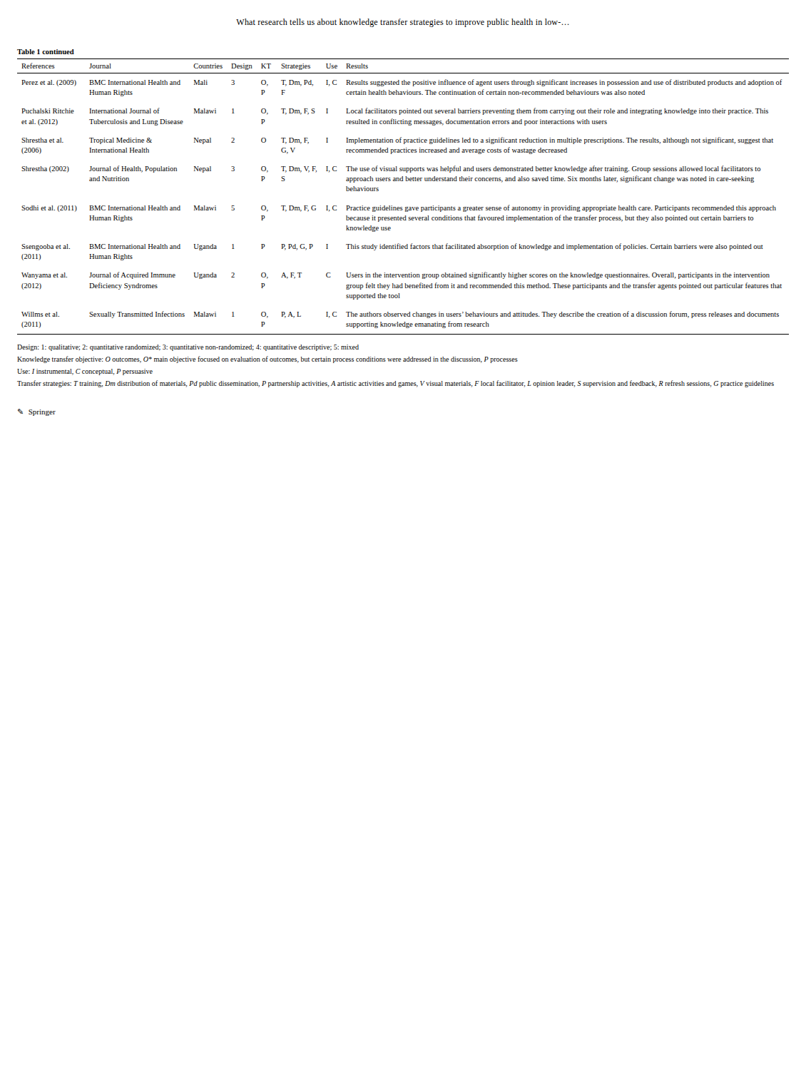What research tells us about knowledge transfer strategies to improve public health in low-…
Table 1 continued
| References | Journal | Countries | Design | KT | Strategies | Use | Results |
| --- | --- | --- | --- | --- | --- | --- | --- |
| Perez et al. (2009) | BMC International Health and Human Rights | Mali | 3 | O, P | T, Dm, Pd, F | I, C | Results suggested the positive influence of agent users through significant increases in possession and use of distributed products and adoption of certain health behaviours. The continuation of certain non-recommended behaviours was also noted |
| Puchalski Ritchie et al. (2012) | International Journal of Tuberculosis and Lung Disease | Malawi | 1 | O, P | T, Dm, F, S | I | Local facilitators pointed out several barriers preventing them from carrying out their role and integrating knowledge into their practice. This resulted in conflicting messages, documentation errors and poor interactions with users |
| Shrestha et al. (2006) | Tropical Medicine & International Health | Nepal | 2 | O | T, Dm, F, G, V | I | Implementation of practice guidelines led to a significant reduction in multiple prescriptions. The results, although not significant, suggest that recommended practices increased and average costs of wastage decreased |
| Shrestha (2002) | Journal of Health, Population and Nutrition | Nepal | 3 | O, P | T, Dm, V, F, S | I, C | The use of visual supports was helpful and users demonstrated better knowledge after training. Group sessions allowed local facilitators to approach users and better understand their concerns, and also saved time. Six months later, significant change was noted in care-seeking behaviours |
| Sodhi et al. (2011) | BMC International Health and Human Rights | Malawi | 5 | O, P | T, Dm, F, G | I, C | Practice guidelines gave participants a greater sense of autonomy in providing appropriate health care. Participants recommended this approach because it presented several conditions that favoured implementation of the transfer process, but they also pointed out certain barriers to knowledge use |
| Ssengooba et al. (2011) | BMC International Health and Human Rights | Uganda | 1 | P | P, Pd, G, P | I | This study identified factors that facilitated absorption of knowledge and implementation of policies. Certain barriers were also pointed out |
| Wanyama et al. (2012) | Journal of Acquired Immune Deficiency Syndromes | Uganda | 2 | O, P | A, F, T | C | Users in the intervention group obtained significantly higher scores on the knowledge questionnaires. Overall, participants in the intervention group felt they had benefited from it and recommended this method. These participants and the transfer agents pointed out particular features that supported the tool |
| Willms et al. (2011) | Sexually Transmitted Infections | Malawi | 1 | O, P | P, A, L | I, C | The authors observed changes in users’ behaviours and attitudes. They describe the creation of a discussion forum, press releases and documents supporting knowledge emanating from research |
Design: 1: qualitative; 2: quantitative randomized; 3: quantitative non-randomized; 4: quantitative descriptive; 5: mixed
Knowledge transfer objective: O outcomes, O* main objective focused on evaluation of outcomes, but certain process conditions were addressed in the discussion, P processes
Use: I instrumental, C conceptual, P persuasive
Transfer strategies: T training, Dm distribution of materials, Pd public dissemination, P partnership activities, A artistic activities and games, V visual materials, F local facilitator, L opinion leader, S supervision and feedback, R refresh sessions, G practice guidelines
✎ Springer